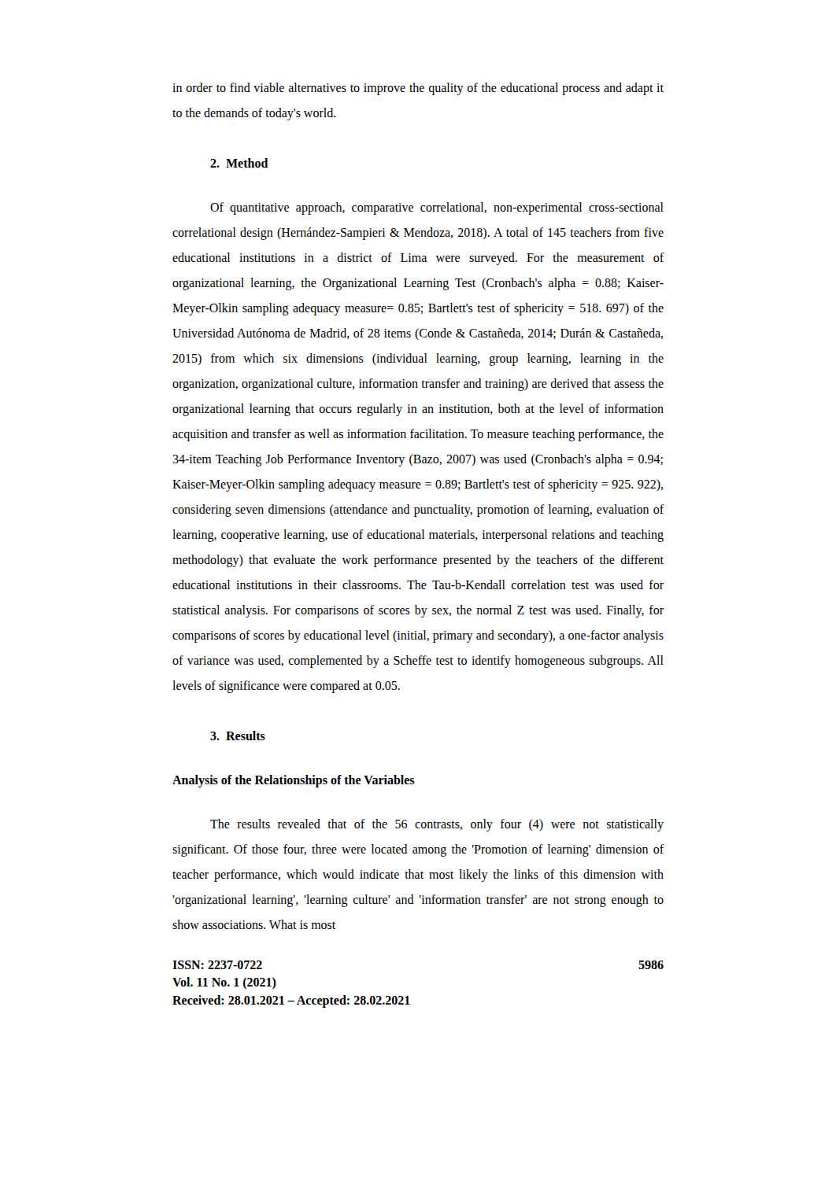in order to find viable alternatives to improve the quality of the educational process and adapt it to the demands of today's world.
2. Method
Of quantitative approach, comparative correlational, non-experimental cross-sectional correlational design (Hernández-Sampieri & Mendoza, 2018). A total of 145 teachers from five educational institutions in a district of Lima were surveyed. For the measurement of organizational learning, the Organizational Learning Test (Cronbach's alpha = 0.88; Kaiser-Meyer-Olkin sampling adequacy measure= 0.85; Bartlett's test of sphericity = 518. 697) of the Universidad Autónoma de Madrid, of 28 items (Conde & Castañeda, 2014; Durán & Castañeda, 2015) from which six dimensions (individual learning, group learning, learning in the organization, organizational culture, information transfer and training) are derived that assess the organizational learning that occurs regularly in an institution, both at the level of information acquisition and transfer as well as information facilitation. To measure teaching performance, the 34-item Teaching Job Performance Inventory (Bazo, 2007) was used (Cronbach's alpha = 0.94; Kaiser-Meyer-Olkin sampling adequacy measure = 0.89; Bartlett's test of sphericity = 925. 922), considering seven dimensions (attendance and punctuality, promotion of learning, evaluation of learning, cooperative learning, use of educational materials, interpersonal relations and teaching methodology) that evaluate the work performance presented by the teachers of the different educational institutions in their classrooms. The Tau-b-Kendall correlation test was used for statistical analysis. For comparisons of scores by sex, the normal Z test was used. Finally, for comparisons of scores by educational level (initial, primary and secondary), a one-factor analysis of variance was used, complemented by a Scheffe test to identify homogeneous subgroups. All levels of significance were compared at 0.05.
3. Results
Analysis of the Relationships of the Variables
The results revealed that of the 56 contrasts, only four (4) were not statistically significant. Of those four, three were located among the 'Promotion of learning' dimension of teacher performance, which would indicate that most likely the links of this dimension with 'organizational learning', 'learning culture' and 'information transfer' are not strong enough to show associations. What is most
ISSN: 2237-0722
Vol. 11 No. 1 (2021)
Received: 28.01.2021 – Accepted: 28.02.2021
5986